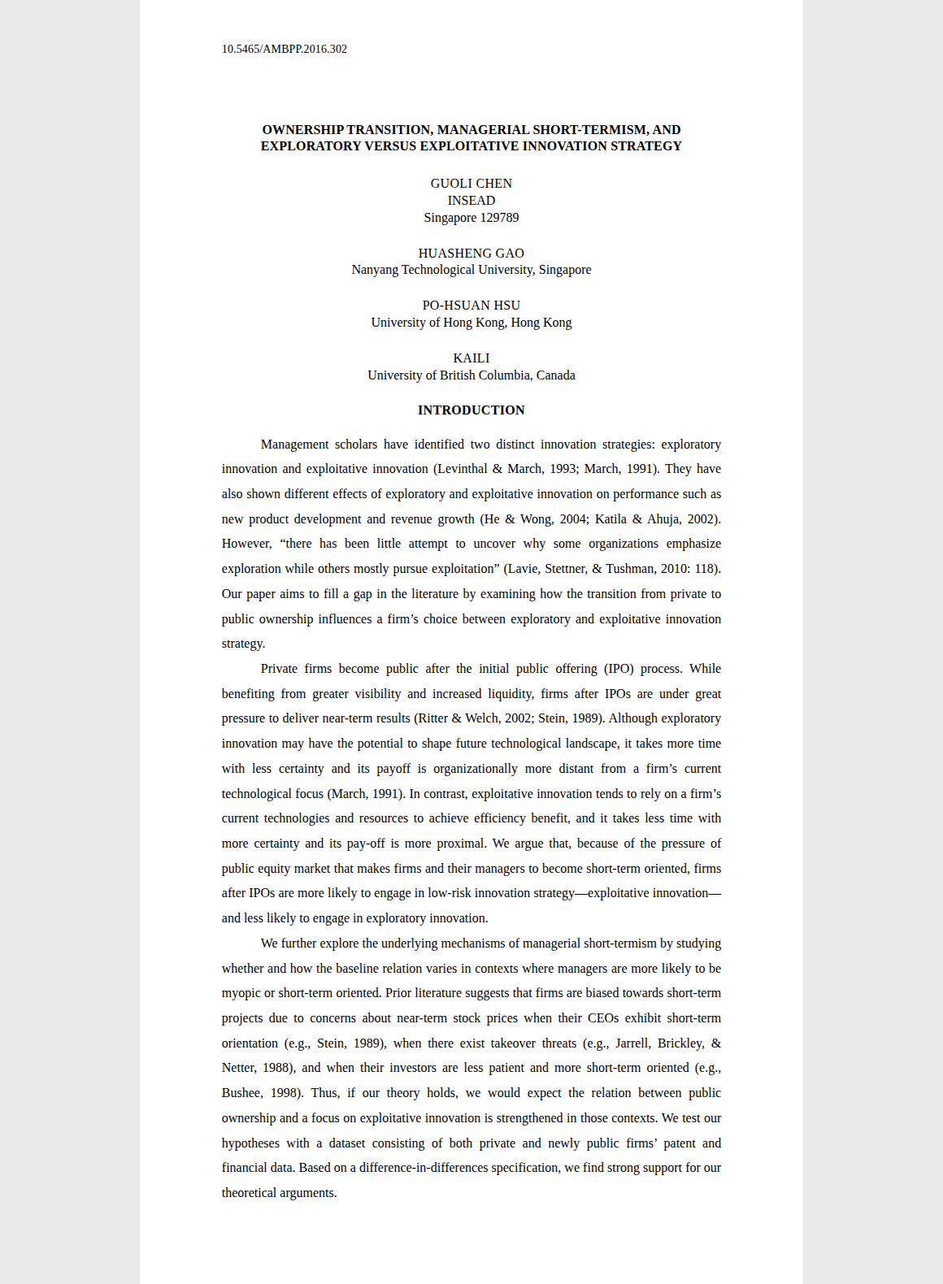10.5465/AMBPP.2016.302
Ownership Transition, Managerial Short-Termism, and
Exploratory versus Exploitative Innovation Strategy
Guoli Chen
INSEAD
Singapore 129789
Huasheng Gao
Nanyang Technological University, Singapore
Po-Hsuan Hsu
University of Hong Kong, Hong Kong
Kaili
University of British Columbia, Canada
Introduction
Management scholars have identified two distinct innovation strategies: exploratory innovation and exploitative innovation (Levinthal & March, 1993; March, 1991). They have also shown different effects of exploratory and exploitative innovation on performance such as new product development and revenue growth (He & Wong, 2004; Katila & Ahuja, 2002). However, “there has been little attempt to uncover why some organizations emphasize exploration while others mostly pursue exploitation” (Lavie, Stettner, & Tushman, 2010: 118). Our paper aims to fill a gap in the literature by examining how the transition from private to public ownership influences a firm’s choice between exploratory and exploitative innovation strategy.
Private firms become public after the initial public offering (IPO) process. While benefiting from greater visibility and increased liquidity, firms after IPOs are under great pressure to deliver near-term results (Ritter & Welch, 2002; Stein, 1989). Although exploratory innovation may have the potential to shape future technological landscape, it takes more time with less certainty and its payoff is organizationally more distant from a firm’s current technological focus (March, 1991). In contrast, exploitative innovation tends to rely on a firm’s current technologies and resources to achieve efficiency benefit, and it takes less time with more certainty and its pay-off is more proximal. We argue that, because of the pressure of public equity market that makes firms and their managers to become short-term oriented, firms after IPOs are more likely to engage in low-risk innovation strategy—exploitative innovation—and less likely to engage in exploratory innovation.
We further explore the underlying mechanisms of managerial short-termism by studying whether and how the baseline relation varies in contexts where managers are more likely to be myopic or short-term oriented. Prior literature suggests that firms are biased towards short-term projects due to concerns about near-term stock prices when their CEOs exhibit short-term orientation (e.g., Stein, 1989), when there exist takeover threats (e.g., Jarrell, Brickley, & Netter, 1988), and when their investors are less patient and more short-term oriented (e.g., Bushee, 1998). Thus, if our theory holds, we would expect the relation between public ownership and a focus on exploitative innovation is strengthened in those contexts. We test our hypotheses with a dataset consisting of both private and newly public firms’ patent and financial data. Based on a difference-in-differences specification, we find strong support for our theoretical arguments.